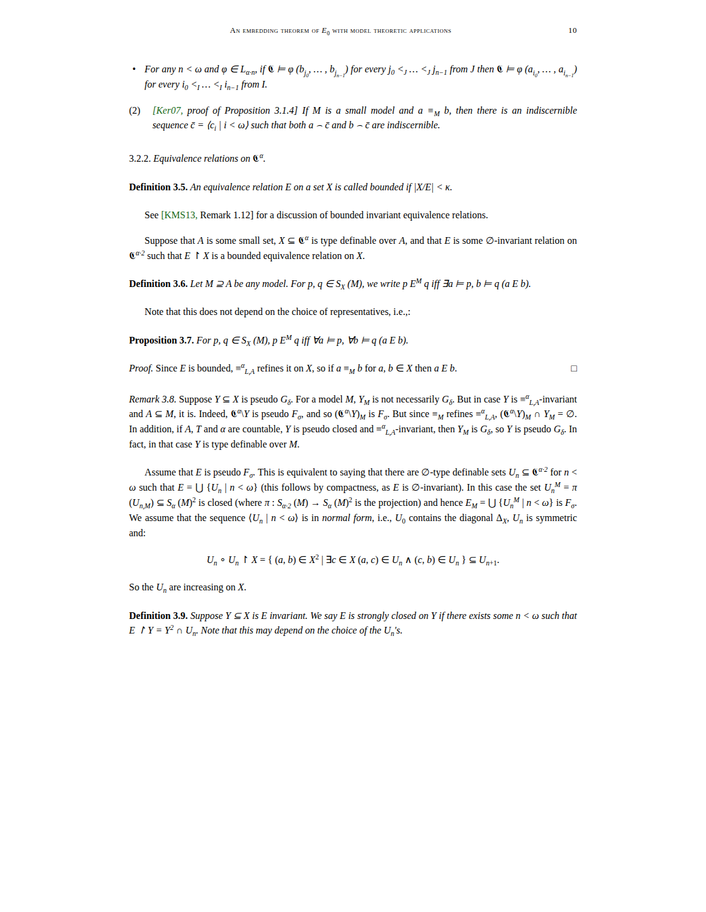An embedding theorem of E0 with model theoretic applications 10
For any n < ω and φ ∈ Lα·n, if 𝕮 ⊨ φ (bj0, … , bjn−1) for every j0 <J … <J jn−1 from J then 𝕮 ⊨ φ (ai0, … , ain−1) for every i0 <I … <I in−1 from I.
[Ker07, proof of Proposition 3.1.4] If M is a small model and a ≡M b, then there is an indiscernible sequence c̄ = ⟨ci | i < ω⟩ such that both a ⌢ c̄ and b ⌢ c̄ are indiscernible.
3.2.2. Equivalence relations on 𝕮α.
Definition 3.5. An equivalence relation E on a set X is called bounded if |X/E| < κ.
See [KMS13, Remark 1.12] for a discussion of bounded invariant equivalence relations.
Suppose that A is some small set, X ⊆ 𝕮α is type definable over A, and that E is some ∅-invariant relation on 𝕮α·2 such that E ↾ X is a bounded equivalence relation on X.
Definition 3.6. Let M ⊇ A be any model. For p, q ∈ SX (M), we write p EM q iff ∃a ⊨ p, b ⊨ q (a E b).
Note that this does not depend on the choice of representatives, i.e.,:
Proposition 3.7. For p, q ∈ SX (M), p EM q iff ∀a ⊨ p, ∀b ⊨ q (a E b).
Proof. Since E is bounded, ≡αL,A refines it on X, so if a ≡M b for a, b ∈ X then a E b. □
Remark 3.8. Suppose Y ⊆ X is pseudo Gδ. For a model M, YM is not necessarily Gδ. But in case Y is ≡αL,A-invariant and A ⊆ M, it is. Indeed, 𝕮α\Y is pseudo Fσ, and so (𝕮α\Y)M is Fσ. But since ≡M refines ≡αL,A, (𝕮α\Y)M ∩ YM = ∅. In addition, if A, T and α are countable, Y is pseudo closed and ≡αL,A-invariant, then YM is Gδ, so Y is pseudo Gδ. In fact, in that case Y is type definable over M.
Assume that E is pseudo Fσ. This is equivalent to saying that there are ∅-type definable sets Un ⊆ 𝕮α·2 for n < ω such that E = ⋃ {Un | n < ω} (this follows by compactness, as E is ∅-invariant). In this case the set UnM = π (Un,M) ⊆ Sα (M)2 is closed (where π : Sα·2 (M) → Sα (M)2 is the projection) and hence EM = ⋃ {UnM | n < ω} is Fσ. We assume that the sequence ⟨Un | n < ω⟩ is in normal form, i.e., U0 contains the diagonal ΔX, Un is symmetric and:
Un ∘ Un ↾ X = { (a, b) ∈ X2 | ∃c ∈ X (a, c) ∈ Un ∧ (c, b) ∈ Un } ⊆ Un+1.
So the Un are increasing on X.
Definition 3.9. Suppose Y ⊆ X is E invariant. We say E is strongly closed on Y if there exists some n < ω such that E ↾ Y = Y2 ∩ Un. Note that this may depend on the choice of the Un's.